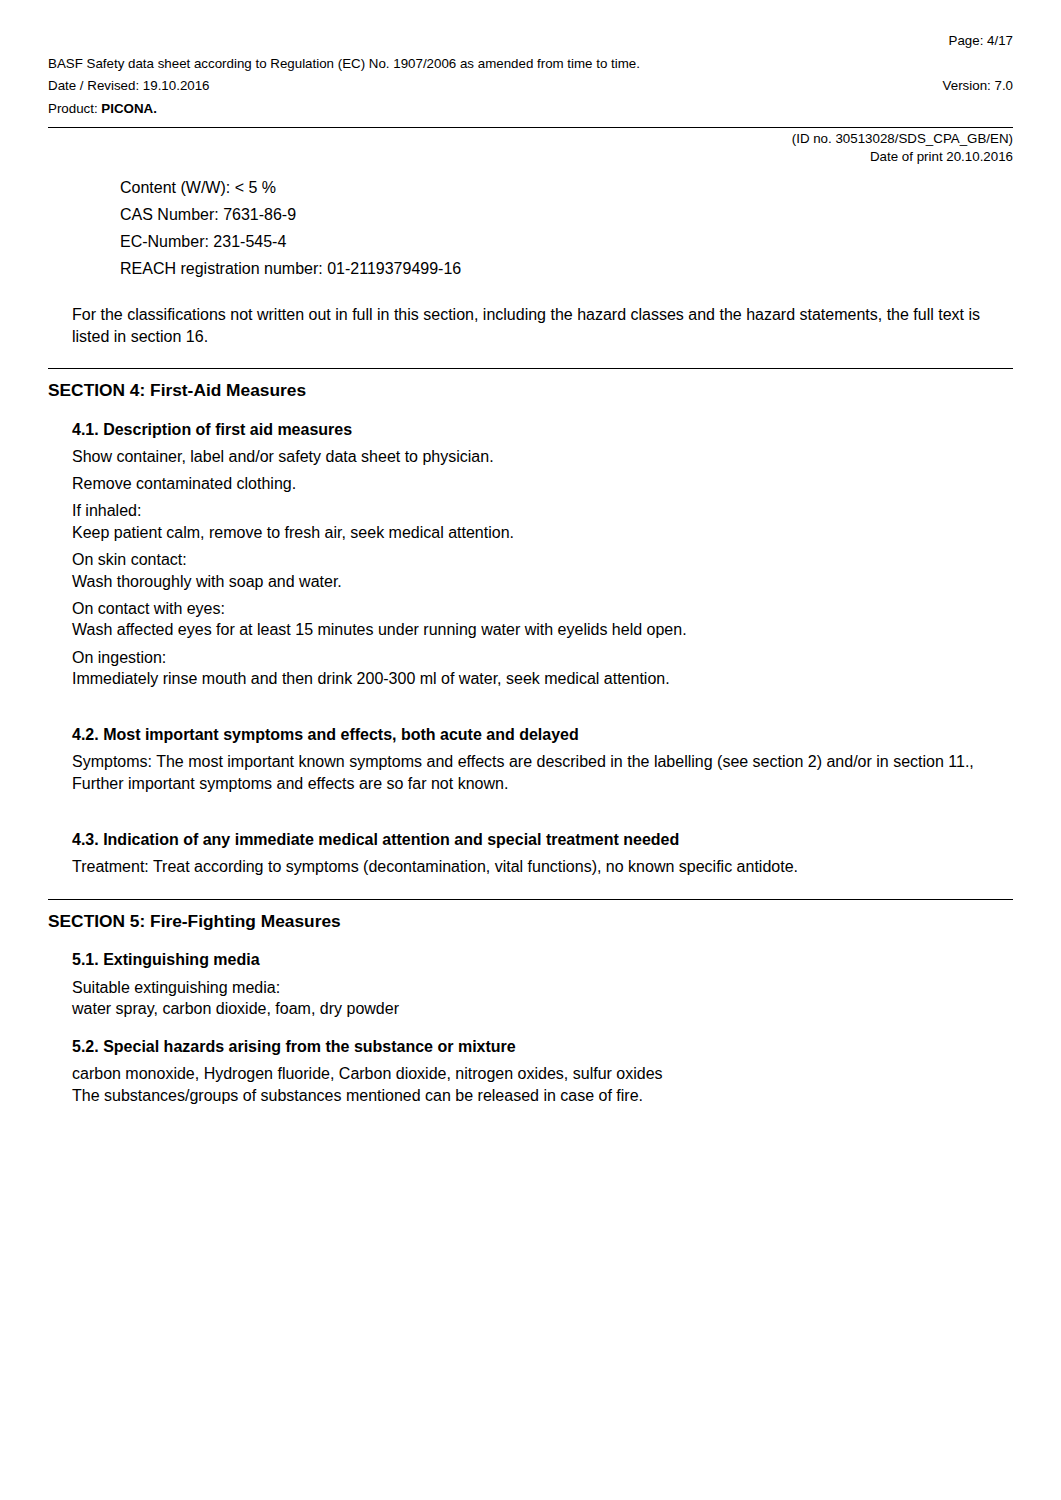Page: 4/17
BASF Safety data sheet according to Regulation (EC) No. 1907/2006 as amended from time to time.
Date / Revised: 19.10.2016 Version: 7.0
Product: PICONA.
(ID no. 30513028/SDS_CPA_GB/EN)
Date of print 20.10.2016
Content (W/W): < 5 %
CAS Number: 7631-86-9
EC-Number: 231-545-4
REACH registration number: 01-2119379499-16
For the classifications not written out in full in this section, including the hazard classes and the hazard statements, the full text is listed in section 16.
SECTION 4: First-Aid Measures
4.1. Description of first aid measures
Show container, label and/or safety data sheet to physician.
Remove contaminated clothing.
If inhaled:
Keep patient calm, remove to fresh air, seek medical attention.
On skin contact:
Wash thoroughly with soap and water.
On contact with eyes:
Wash affected eyes for at least 15 minutes under running water with eyelids held open.
On ingestion:
Immediately rinse mouth and then drink 200-300 ml of water, seek medical attention.
4.2. Most important symptoms and effects, both acute and delayed
Symptoms: The most important known symptoms and effects are described in the labelling (see section 2) and/or in section 11., Further important symptoms and effects are so far not known.
4.3. Indication of any immediate medical attention and special treatment needed
Treatment: Treat according to symptoms (decontamination, vital functions), no known specific antidote.
SECTION 5: Fire-Fighting Measures
5.1. Extinguishing media
Suitable extinguishing media:
water spray, carbon dioxide, foam, dry powder
5.2. Special hazards arising from the substance or mixture
carbon monoxide, Hydrogen fluoride, Carbon dioxide, nitrogen oxides, sulfur oxides
The substances/groups of substances mentioned can be released in case of fire.